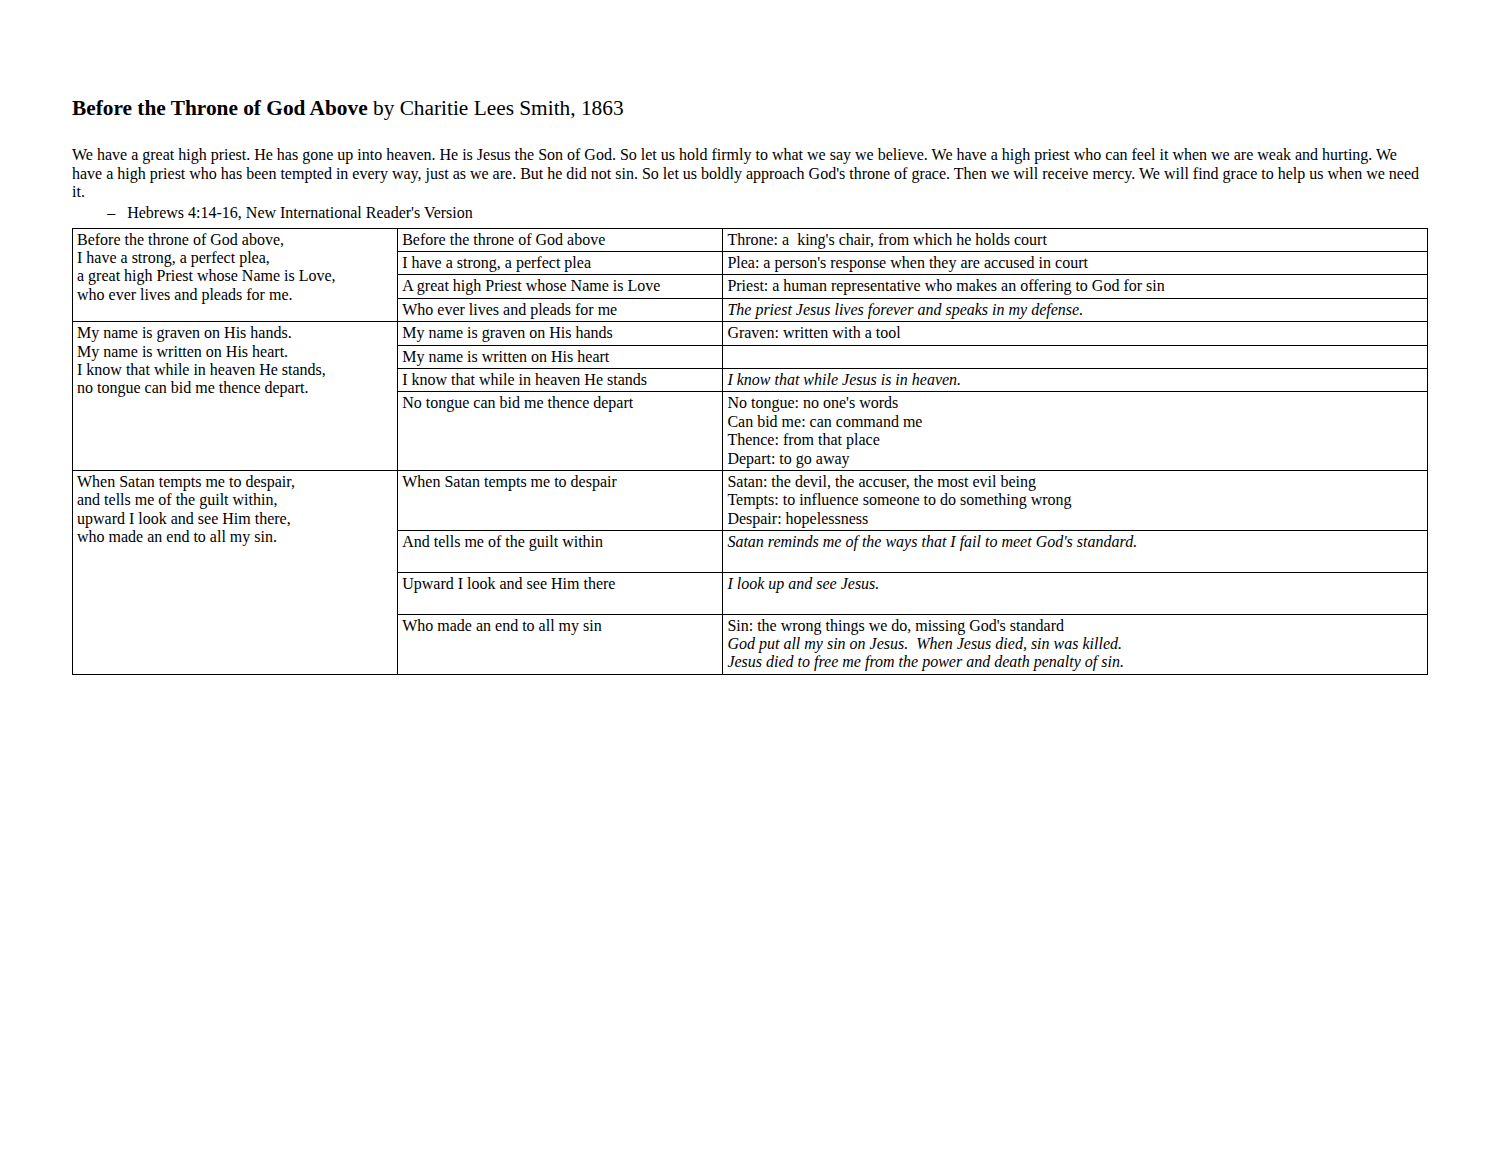Before the Throne of God Above by Charitie Lees Smith, 1863
We have a great high priest. He has gone up into heaven. He is Jesus the Son of God. So let us hold firmly to what we say we believe. We have a high priest who can feel it when we are weak and hurting. We have a high priest who has been tempted in every way, just as we are. But he did not sin. So let us boldly approach God's throne of grace. Then we will receive mercy. We will find grace to help us when we need it.
– Hebrews 4:14-16, New International Reader's Version
| Before the throne of God above, I have a strong, a perfect plea, a great high Priest whose Name is Love, who ever lives and pleads for me. | Before the throne of God above | Throne: a king's chair, from which he holds court |
| I have a strong, a perfect plea | Plea: a person's response when they are accused in court |
| A great high Priest whose Name is Love | Priest: a human representative who makes an offering to God for sin |
| Who ever lives and pleads for me | The priest Jesus lives forever and speaks in my defense. |
| My name is graven on His hands. My name is written on His heart. I know that while in heaven He stands, no tongue can bid me thence depart. | My name is graven on His hands | Graven: written with a tool |
| My name is written on His heart | |
| I know that while in heaven He stands | I know that while Jesus is in heaven. |
| No tongue can bid me thence depart | No tongue: no one's words Can bid me: can command me Thence: from that place Depart: to go away |
| When Satan tempts me to despair, and tells me of the guilt within, upward I look and see Him there, who made an end to all my sin. | When Satan tempts me to despair | Satan: the devil, the accuser, the most evil being Tempts: to influence someone to do something wrong Despair: hopelessness |
| And tells me of the guilt within | Satan reminds me of the ways that I fail to meet God's standard. |
| Upward I look and see Him there | I look up and see Jesus. |
| Who made an end to all my sin | Sin: the wrong things we do, missing God's standard God put all my sin on Jesus. When Jesus died, sin was killed. Jesus died to free me from the power and death penalty of sin. |